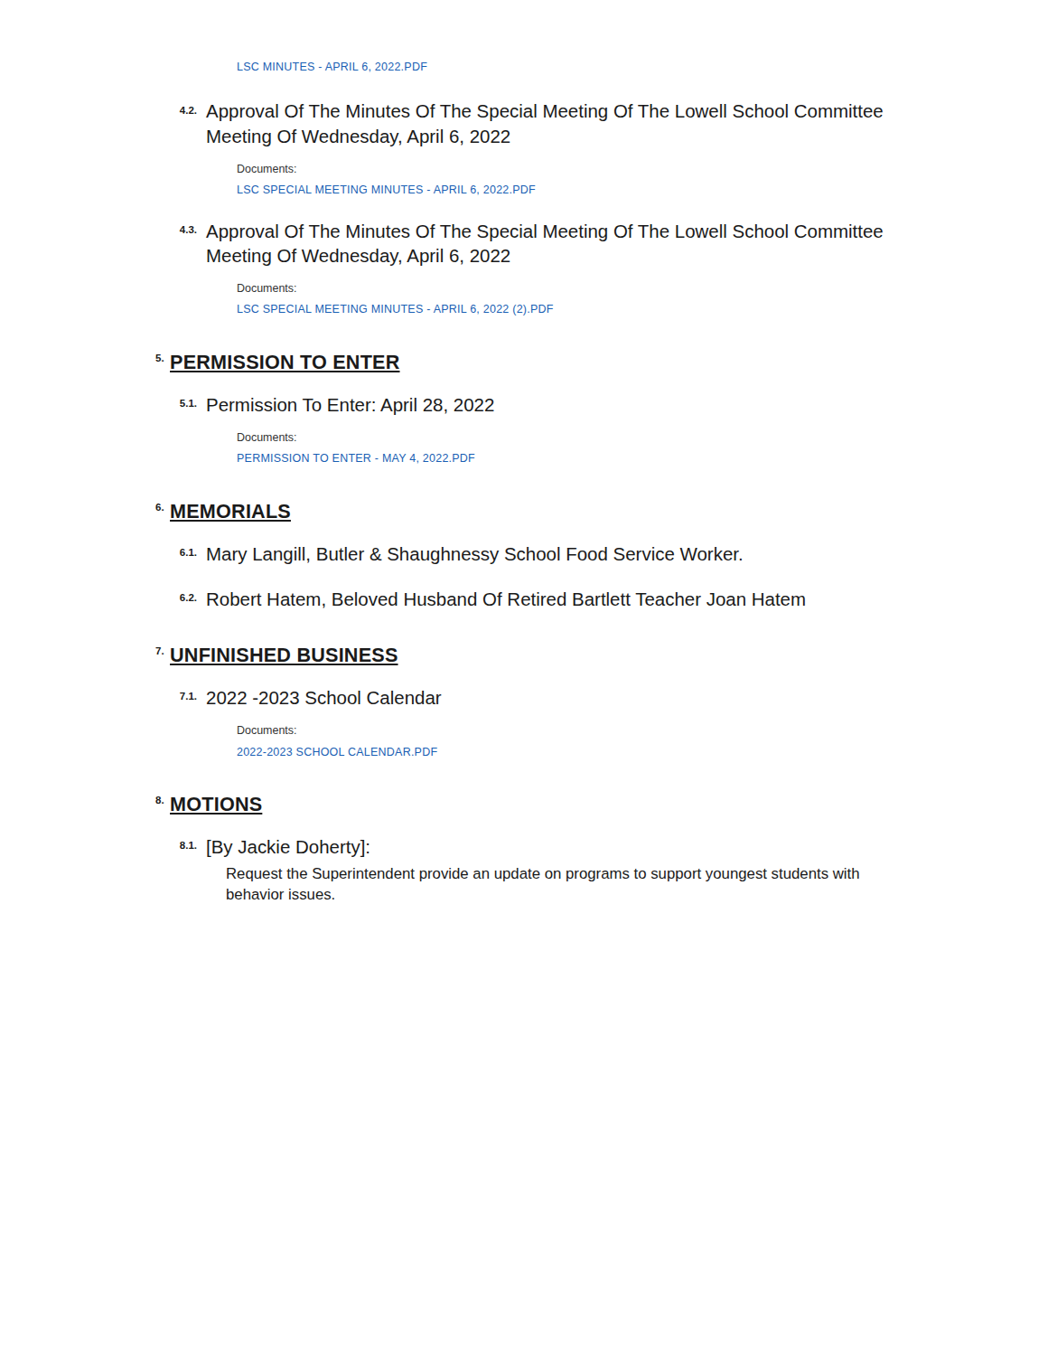LSC MINUTES - APRIL 6, 2022.PDF
4.2.
Approval Of The Minutes Of The Special Meeting Of The Lowell School Committee Meeting Of Wednesday, April 6, 2022
Documents:
LSC SPECIAL MEETING MINUTES - APRIL 6, 2022.PDF
4.3.
Approval Of The Minutes Of The Special Meeting Of The Lowell School Committee Meeting Of Wednesday, April 6, 2022
Documents:
LSC SPECIAL MEETING MINUTES - APRIL 6, 2022 (2).PDF
5. PERMISSION TO ENTER
5.1.
Permission To Enter: April 28, 2022
Documents:
PERMISSION TO ENTER - MAY 4, 2022.PDF
6. MEMORIALS
6.1.
Mary Langill, Butler & Shaughnessy School Food Service Worker.
6.2.
Robert Hatem, Beloved Husband Of Retired Bartlett Teacher Joan Hatem
7. UNFINISHED BUSINESS
7.1.
2022 -2023 School Calendar
Documents:
2022-2023 SCHOOL CALENDAR.PDF
8. MOTIONS
8.1.
[By Jackie Doherty]:
Request the Superintendent provide an update on programs to support youngest students with behavior issues.